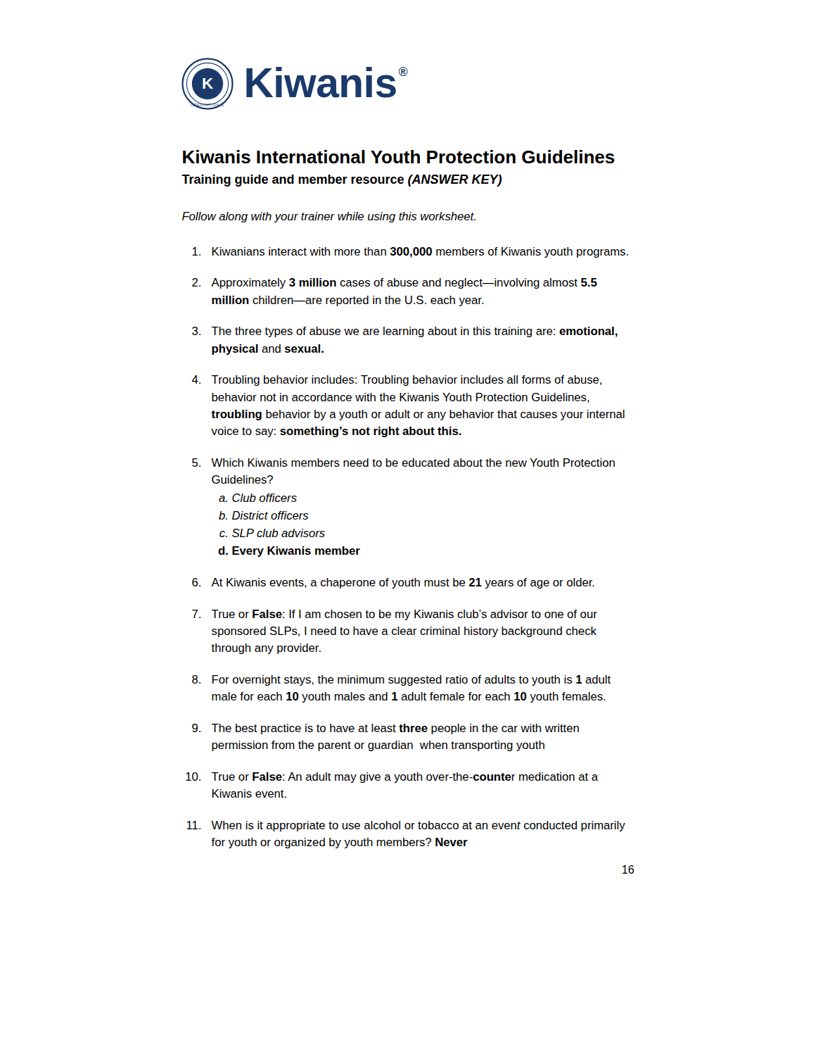K INTERNATIONAL
Kiwanis®
Kiwanis International Youth Protection Guidelines
Training guide and member resource (ANSWER KEY)
Follow along with your trainer while using this worksheet.
Kiwanians interact with more than 300,000 members of Kiwanis youth programs.
Approximately 3 million cases of abuse and neglect—involving almost 5.5 million children—are reported in the U.S. each year.
The three types of abuse we are learning about in this training are: emotional, physical and sexual.
Troubling behavior includes: Troubling behavior includes all forms of abuse, behavior not in accordance with the Kiwanis Youth Protection Guidelines, troubling behavior by a youth or adult or any behavior that causes your internal voice to say: something’s not right about this.
Which Kiwanis members need to be educated about the new Youth Protection Guidelines?
Club officers
District officers
SLP club advisors
Every Kiwanis member
At Kiwanis events, a chaperone of youth must be 21 years of age or older.
True or False: If I am chosen to be my Kiwanis club’s advisor to one of our sponsored SLPs, I need to have a clear criminal history background check through any provider.
For overnight stays, the minimum suggested ratio of adults to youth is 1 adult male for each 10 youth males and 1 adult female for each 10 youth females.
The best practice is to have at least three people in the car with written permission from the parent or guardian when transporting youth
True or False: An adult may give a youth over-the-counter medication at a Kiwanis event.
When is it appropriate to use alcohol or tobacco at an event conducted primarily for youth or organized by youth members? Never
16